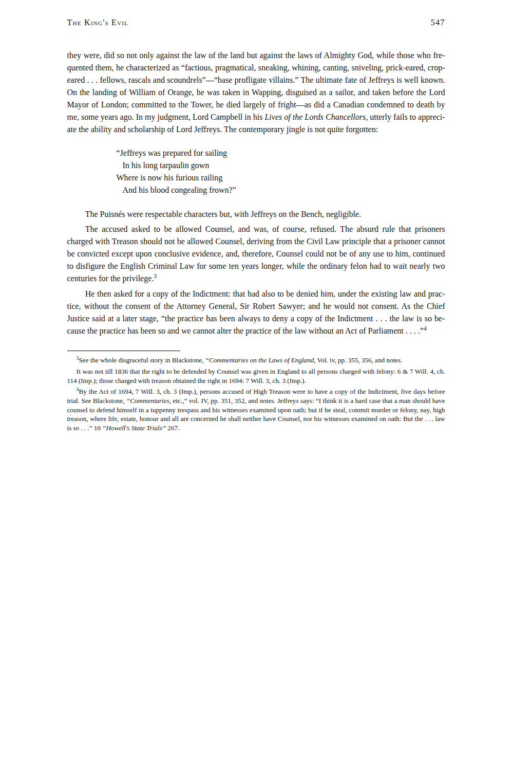The King's Evil 547
they were, did so not only against the law of the land but against the laws of Almighty God, while those who frequented them, he characterized as “factious, pragmatical, sneaking, whining, canting, sniveling, prick-eared, crop-eared . . . fellows, rascals and scoundrels”—“base profligate villains.” The ultimate fate of Jeffreys is well known. On the landing of William of Orange, he was taken in Wapping, disguised as a sailor, and taken before the Lord Mayor of London; committed to the Tower, he died largely of fright—as did a Canadian condemned to death by me, some years ago. In my judgment, Lord Campbell in his Lives of the Lords Chancellors, utterly fails to appreciate the ability and scholarship of Lord Jeffreys. The contemporary jingle is not quite forgotten:
“Jeffreys was prepared for sailing
In his long tarpaulin gown
Where is now his furious railing
And his blood congealing frown?”
The Puisnés were respectable characters but, with Jeffreys on the Bench, negligible.
The accused asked to be allowed Counsel, and was, of course, refused. The absurd rule that prisoners charged with Treason should not be allowed Counsel, deriving from the Civil Law principle that a prisoner cannot be convicted except upon conclusive evidence, and, therefore, Counsel could not be of any use to him, continued to disfigure the English Criminal Law for some ten years longer, while the ordinary felon had to wait nearly two centuries for the privilege.3
He then asked for a copy of the Indictment: that had also to be denied him, under the existing law and practice, without the consent of the Attorney General, Sir Robert Sawyer; and he would not consent. As the Chief Justice said at a later stage, “the practice has been always to deny a copy of the Indictment . . . the law is so because the practice has been so and we cannot alter the practice of the law without an Act of Parliament . . . .”4
3See the whole disgraceful story in Blackstone, “Commentaries on the Laws of England, Vol. iv, pp. 355, 356, and notes.
It was not till 1836 that the right to be defended by Counsel was given in England to all persons charged with felony: 6 & 7 Will. 4, ch. 114 (Imp.); those charged with treason obtained the right in 1694: 7 Will. 3, ch. 3 (Imp.).
4By the Act of 1694, 7 Will. 3, ch. 3 (Imp.), persons accused of High Treason were to have a copy of the Indictment, five days before trial. See Blackstone, “Commentaries, etc.,” vol. IV, pp. 351, 352, and notes. Jeffreys says: “I think it is a hard case that a man should have counsel to defend himself in a tuppenny trespass and his witnesses examined upon oath; but if he steal, commit murder or felony, nay, high treason, where life, estate, honour and all are concerned he shall neither have Counsel, nor his witnesses examined on oath: But the . . . law is so . . .” 10 “Howell's State Trials” 267.